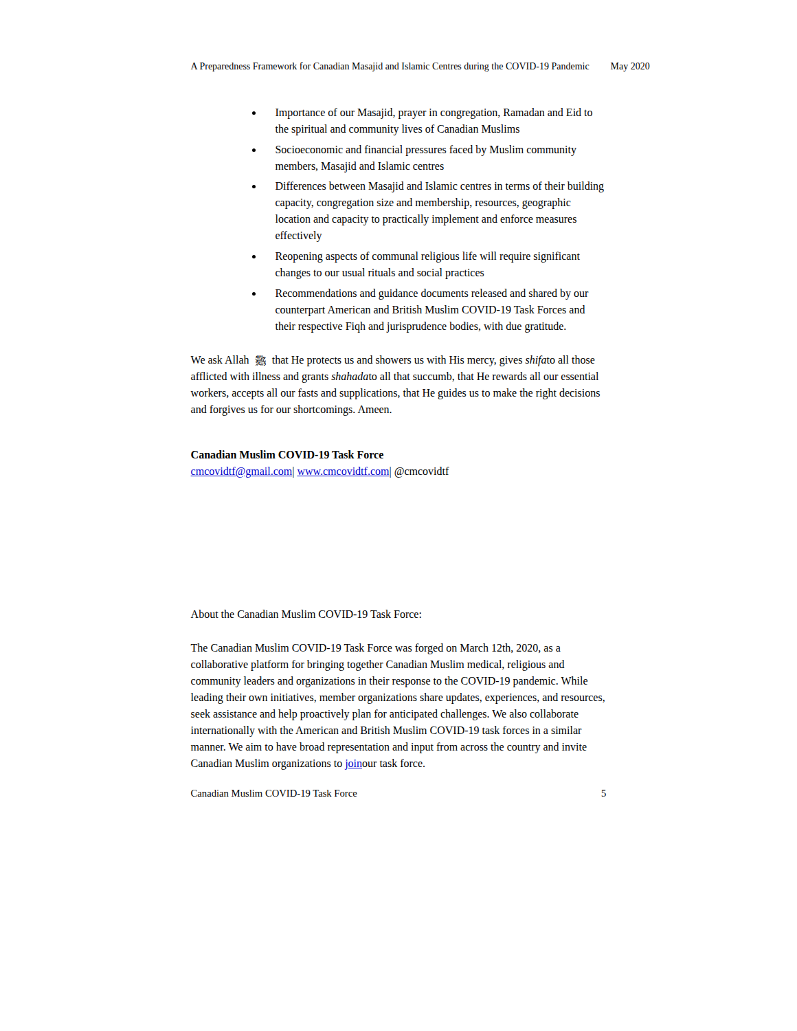A Preparedness Framework for Canadian Masajid and Islamic Centres during the COVID-19 PandemicMay 2020
Importance of our Masajid, prayer in congregation, Ramadan and Eid to the spiritual and community lives of Canadian Muslims
Socioeconomic and financial pressures faced by Muslim community members, Masajid and Islamic centres
Differences between Masajid and Islamic centres in terms of their building capacity, congregation size and membership, resources, geographic location and capacity to practically implement and enforce measures effectively
Reopening aspects of communal religious life will require significant changes to our usual rituals and social practices
Recommendations and guidance documents released and shared by our counterpart American and British Muslim COVID-19 Task Forces and their respective Fiqh and jurisprudence bodies, with due gratitude.
We ask Allah ﷺ that He protects us and showers us with His mercy, gives shifato all those afflicted with illness and grants shahadato all that succumb, that He rewards all our essential workers, accepts all our fasts and supplications, that He guides us to make the right decisions and forgives us for our shortcomings. Ameen.
Canadian Muslim COVID-19 Task Force
cmcovidtf@gmail.com| www.cmcovidtf.com| @cmcovidtf
About the Canadian Muslim COVID-19 Task Force:
The Canadian Muslim COVID-19 Task Force was forged on March 12th, 2020, as a collaborative platform for bringing together Canadian Muslim medical, religious and community leaders and organizations in their response to the COVID-19 pandemic. While leading their own initiatives, member organizations share updates, experiences, and resources, seek assistance and help proactively plan for anticipated challenges. We also collaborate internationally with the American and British Muslim COVID-19 task forces in a similar manner. We aim to have broad representation and input from across the country and invite Canadian Muslim organizations to joinour task force.
Canadian Muslim COVID-19 Task Force 5